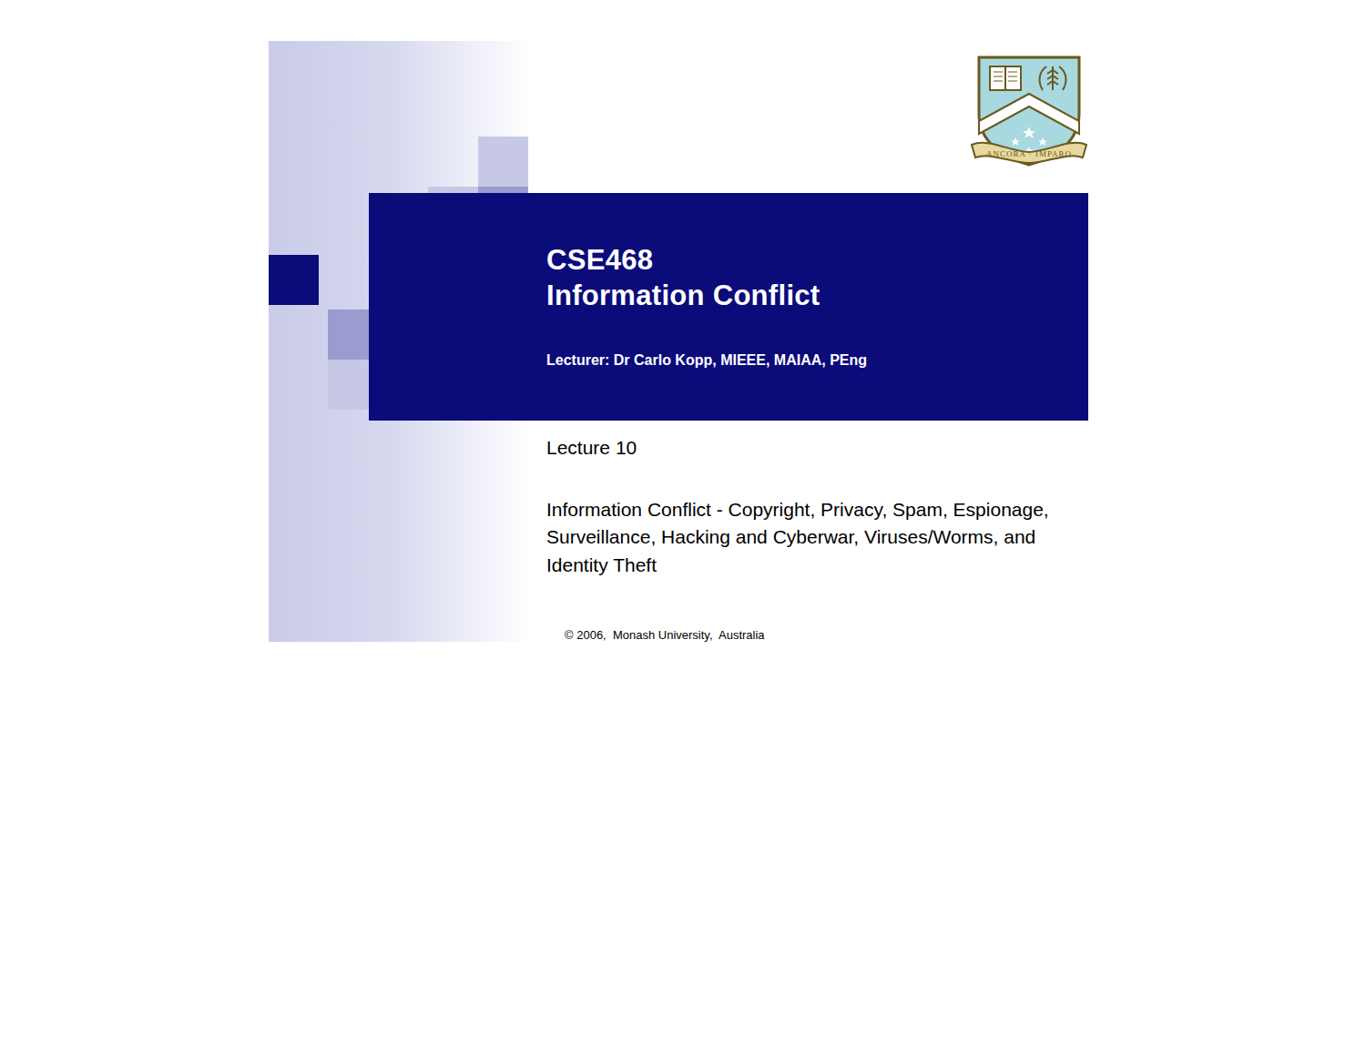CSE468
Information Conflict
Lecturer: Dr Carlo Kopp, MIEEE, MAIAA, PEng
Lecture 10
Information Conflict - Copyright, Privacy, Spam, Espionage, Surveillance, Hacking and Cyberwar, Viruses/Worms, and Identity Theft
© 2006, Monash University, Australia
ANCORA · IMPARO